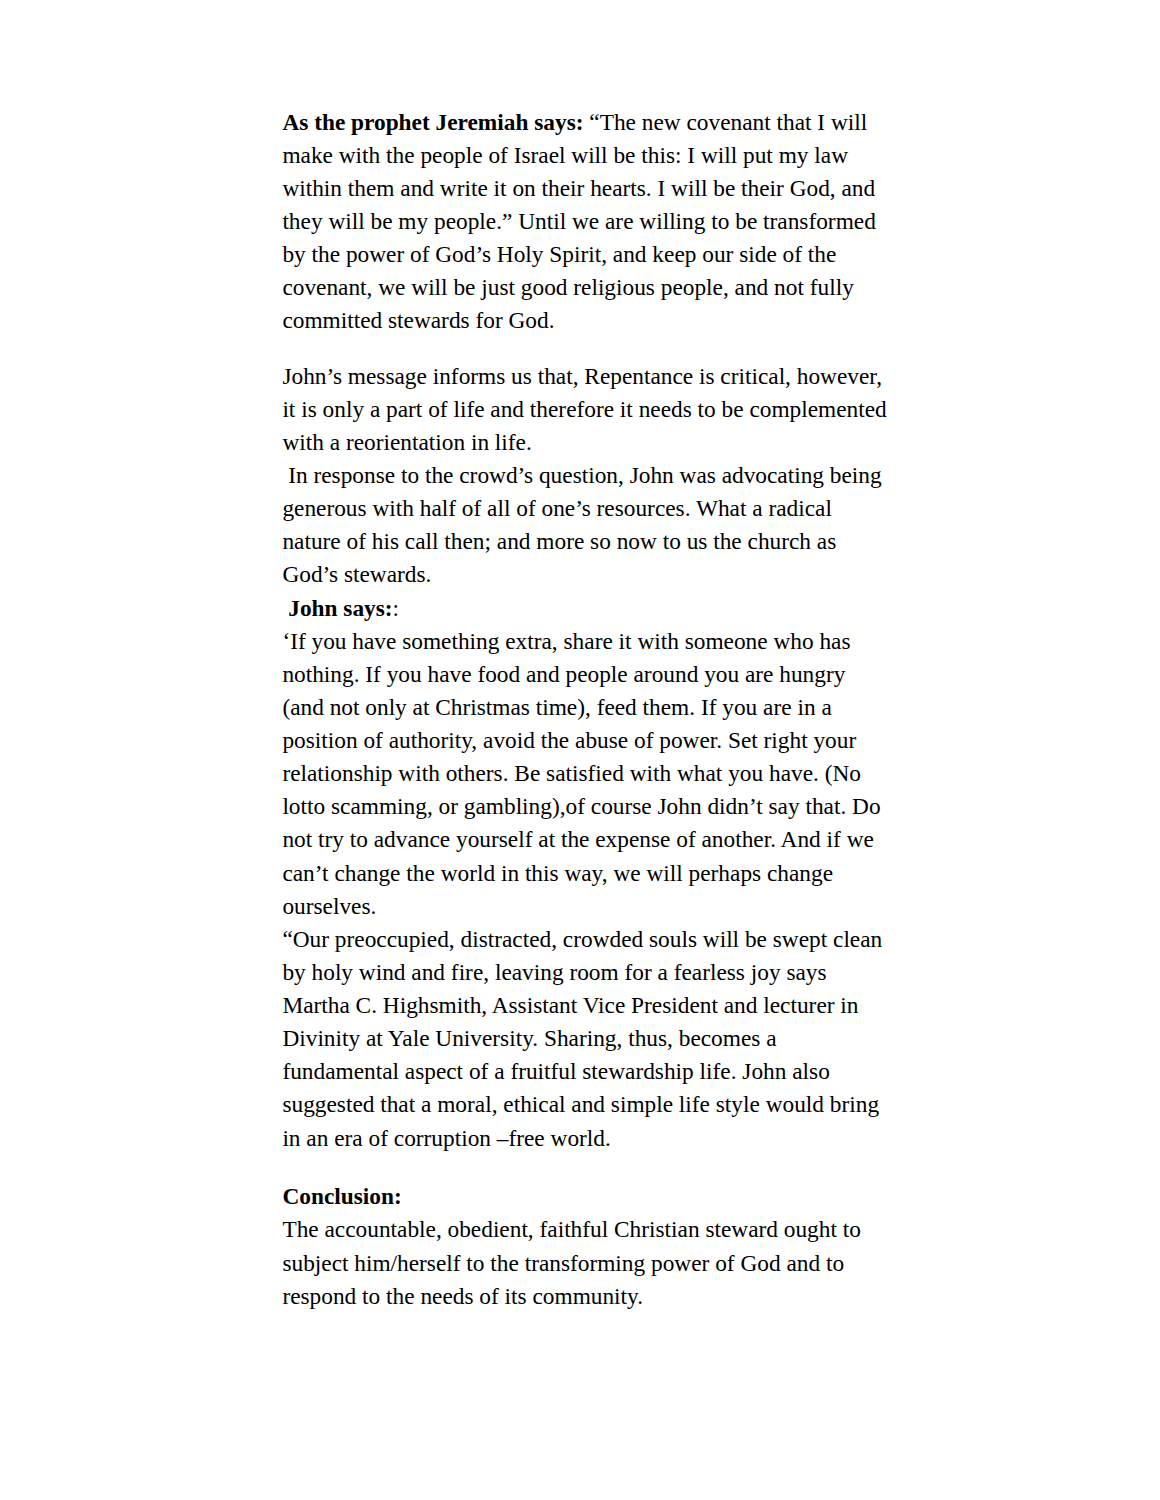As the prophet Jeremiah says: “The new covenant that I will make with the people of Israel will be this: I will put my law within them and write it on their hearts. I will be their God, and they will be my people.” Until we are willing to be transformed by the power of God’s Holy Spirit, and keep our side of the covenant, we will be just good religious people, and not fully committed stewards for God.
John’s message informs us that, Repentance is critical, however, it is only a part of life and therefore it needs to be complemented with a reorientation in life.
In response to the crowd’s question, John was advocating being generous with half of all of one’s resources. What a radical nature of his call then; and more so now to us the church as God’s stewards.
John says::
‘If you have something extra, share it with someone who has nothing. If you have food and people around you are hungry (and not only at Christmas time), feed them. If you are in a position of authority, avoid the abuse of power. Set right your relationship with others. Be satisfied with what you have. (No lotto scamming, or gambling),of course John didn’t say that. Do not try to advance yourself at the expense of another. And if we can’t change the world in this way, we will perhaps change ourselves.
“Our preoccupied, distracted, crowded souls will be swept clean by holy wind and fire, leaving room for a fearless joy says Martha C. Highsmith, Assistant Vice President and lecturer in Divinity at Yale University. Sharing, thus, becomes a fundamental aspect of a fruitful stewardship life. John also suggested that a moral, ethical and simple life style would bring in an era of corruption –free world.
Conclusion:
The accountable, obedient, faithful Christian steward ought to subject him/herself to the transforming power of God and to respond to the needs of its community.